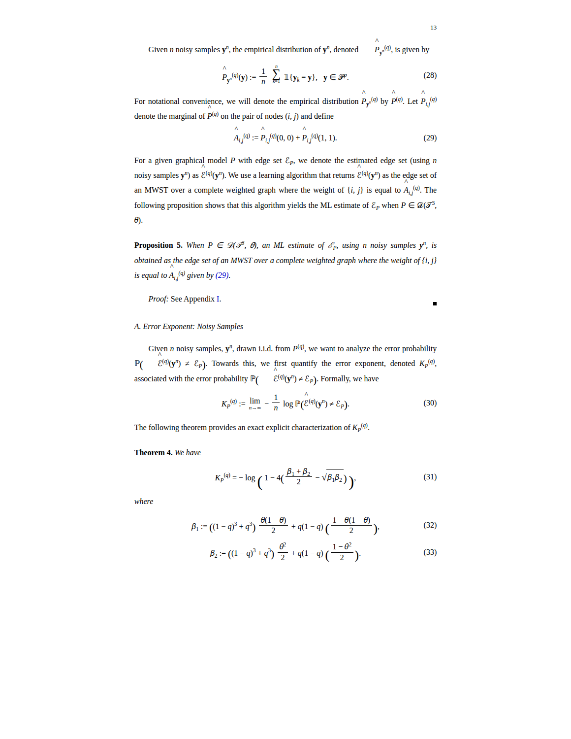13
Given n noisy samples yn, the empirical distribution of yn, denoted ^Pyn(q), is given by
^Pyn(q)(y) := 1 n n∑k=1 𝟙{yk = y}, y ∈ 𝒫p. (28)
For notational convenience, we will denote the empirical distribution ^Pyn(q) by ^P(q). Let ^Pi,j(q) denote the marginal of ^P(q) on the pair of nodes (i, j) and define
^Ai,j(q) := ^Pi,j(q)(0, 0) + ^Pi,j(q)(1, 1). (29)
For a given graphical model P with edge set ℰP, we denote the estimated edge set (using n noisy samples yn) as ^ℰ(q)(yn). We use a learning algorithm that returns ^ℰ(q)(yn) as the edge set of an MWST over a complete weighted graph where the weight of {i, j} is equal to ^Ai,j(q). The following proposition shows that this algorithm yields the ML estimate of ℰP when P ∈ 𝒟(𝒯3, 𝜃).
Proposition 5. When P ∈ 𝒟(𝒯3, 𝜃), an ML estimate of ℰP, using n noisy samples yn, is obtained as the edge set of an MWST over a complete weighted graph where the weight of {i, j} is equal to ^Ai,j(q) given by (29).
Proof: See Appendix I.
A. Error Exponent: Noisy Samples
Given n noisy samples, yn, drawn i.i.d. from P(q), we want to analyze the error probability ℙ(^ℰ(q)(yn) ≠ ℰP). Towards this, we first quantify the error exponent, denoted KP(q), associated with the error probability ℙ(^ℰ(q)(yn) ≠ ℰP). Formally, we have
KP(q) := lim n→∞ − 1 n log ℙ(^ℰ(q)(yn) ≠ ℰP). (30)
The following theorem provides an exact explicit characterization of KP(q).
Theorem 4. We have
KP(q) = − log ( 1 − 4(𝛽1 + 𝛽22 − 𝛽1𝛽2) ), (31)
where
𝛽1 := ((1 − q)3 + q3) 𝜃(1 − 𝜃) 2 + q(1 − q) (1 − 𝜃(1 − 𝜃) 2), (32)
𝛽2 := ((1 − q)3 + q3) 𝜃22 + q(1 − q) (1 − 𝜃22). (33)